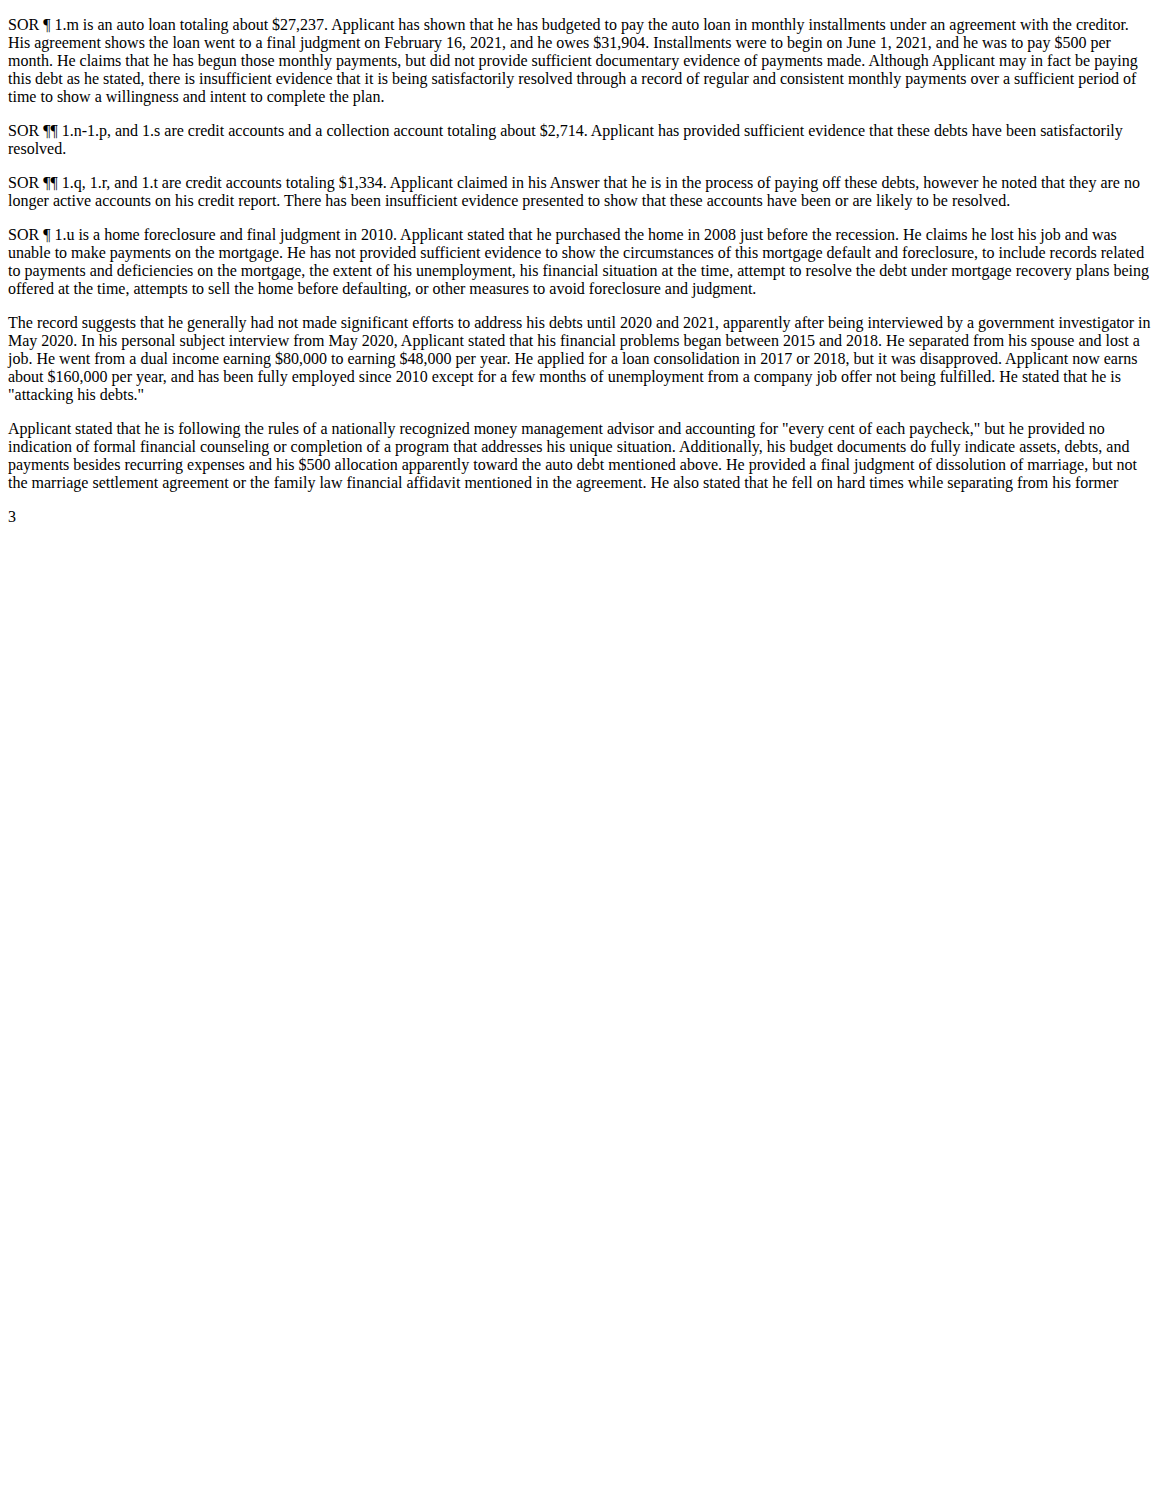SOR ¶ 1.m is an auto loan totaling about $27,237. Applicant has shown that he has budgeted to pay the auto loan in monthly installments under an agreement with the creditor. His agreement shows the loan went to a final judgment on February 16, 2021, and he owes $31,904. Installments were to begin on June 1, 2021, and he was to pay $500 per month. He claims that he has begun those monthly payments, but did not provide sufficient documentary evidence of payments made. Although Applicant may in fact be paying this debt as he stated, there is insufficient evidence that it is being satisfactorily resolved through a record of regular and consistent monthly payments over a sufficient period of time to show a willingness and intent to complete the plan.
SOR ¶¶ 1.n-1.p, and 1.s are credit accounts and a collection account totaling about $2,714. Applicant has provided sufficient evidence that these debts have been satisfactorily resolved.
SOR ¶¶ 1.q, 1.r, and 1.t are credit accounts totaling $1,334. Applicant claimed in his Answer that he is in the process of paying off these debts, however he noted that they are no longer active accounts on his credit report. There has been insufficient evidence presented to show that these accounts have been or are likely to be resolved.
SOR ¶ 1.u is a home foreclosure and final judgment in 2010. Applicant stated that he purchased the home in 2008 just before the recession. He claims he lost his job and was unable to make payments on the mortgage. He has not provided sufficient evidence to show the circumstances of this mortgage default and foreclosure, to include records related to payments and deficiencies on the mortgage, the extent of his unemployment, his financial situation at the time, attempt to resolve the debt under mortgage recovery plans being offered at the time, attempts to sell the home before defaulting, or other measures to avoid foreclosure and judgment.
The record suggests that he generally had not made significant efforts to address his debts until 2020 and 2021, apparently after being interviewed by a government investigator in May 2020. In his personal subject interview from May 2020, Applicant stated that his financial problems began between 2015 and 2018. He separated from his spouse and lost a job. He went from a dual income earning $80,000 to earning $48,000 per year. He applied for a loan consolidation in 2017 or 2018, but it was disapproved. Applicant now earns about $160,000 per year, and has been fully employed since 2010 except for a few months of unemployment from a company job offer not being fulfilled. He stated that he is "attacking his debts."
Applicant stated that he is following the rules of a nationally recognized money management advisor and accounting for "every cent of each paycheck," but he provided no indication of formal financial counseling or completion of a program that addresses his unique situation. Additionally, his budget documents do fully indicate assets, debts, and payments besides recurring expenses and his $500 allocation apparently toward the auto debt mentioned above. He provided a final judgment of dissolution of marriage, but not the marriage settlement agreement or the family law financial affidavit mentioned in the agreement. He also stated that he fell on hard times while separating from his former
3